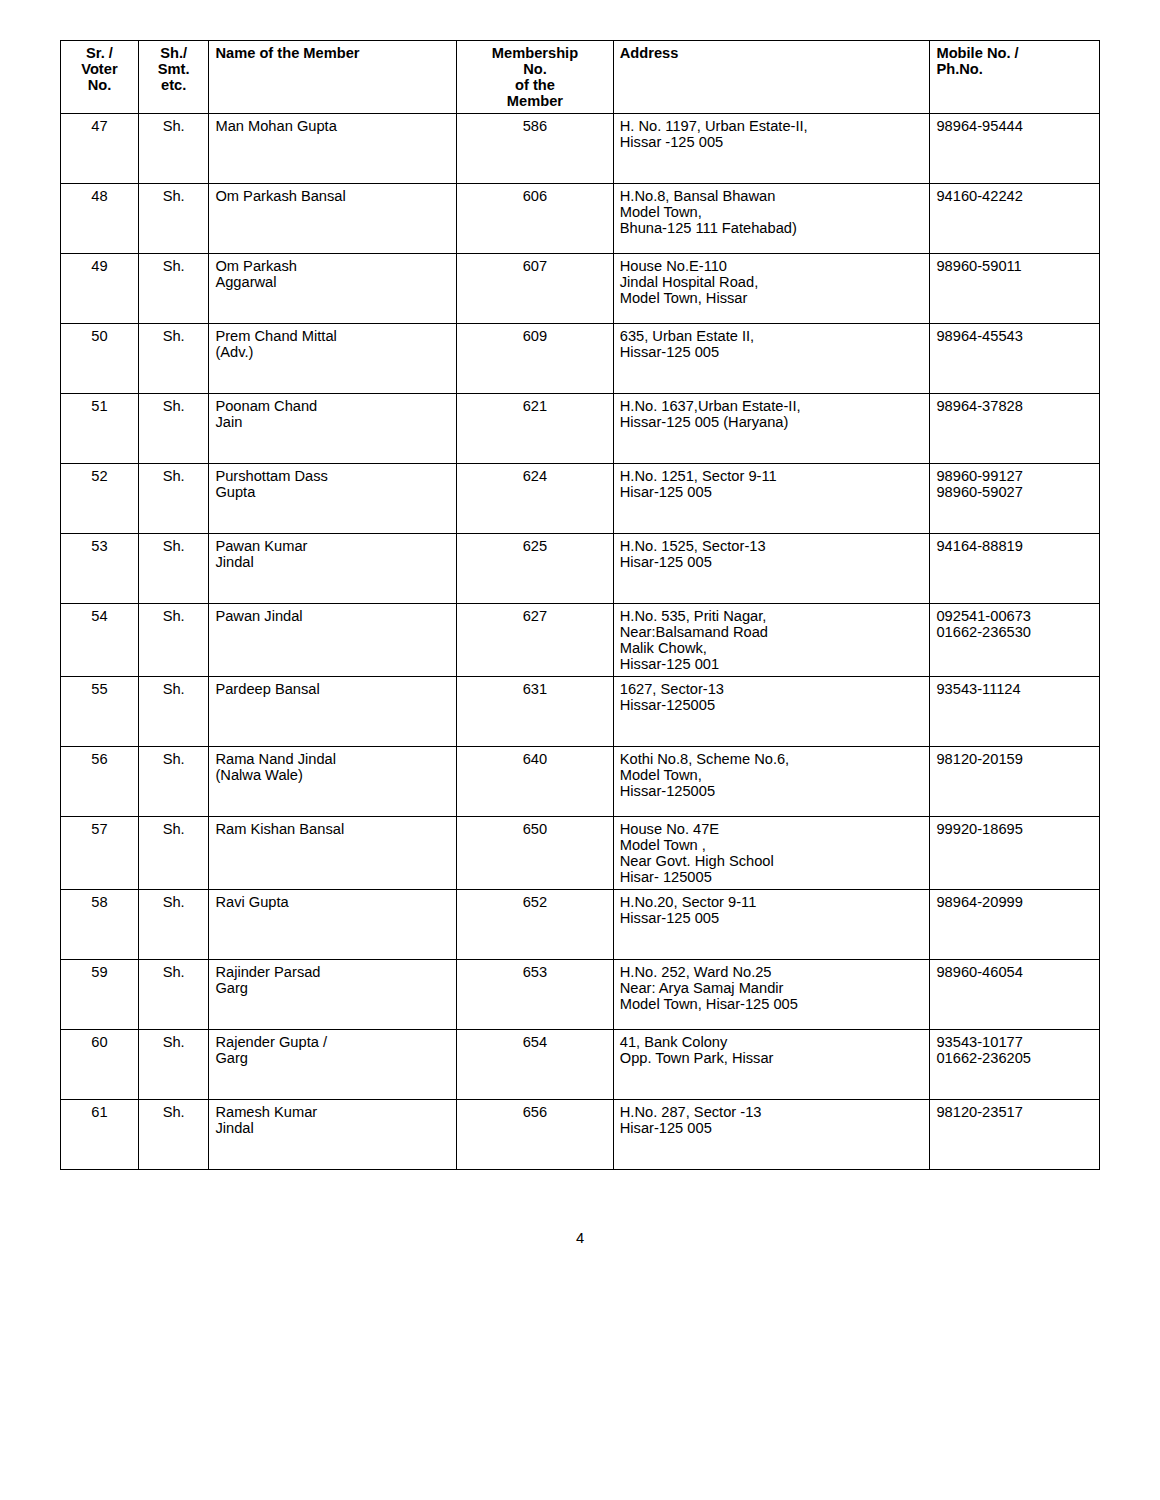| Sr. / Voter No. | Sh./ Smt. etc. | Name of the Member | Membership No. of the Member | Address | Mobile No. / Ph.No. |
| --- | --- | --- | --- | --- | --- |
| 47 | Sh. | Man Mohan Gupta | 586 | H. No. 1197, Urban Estate-II, Hissar -125 005 | 98964-95444 |
| 48 | Sh. | Om Parkash Bansal | 606 | H.No.8, Bansal Bhawan Model Town, Bhuna-125 111 Fatehabad) | 94160-42242 |
| 49 | Sh. | Om Parkash Aggarwal | 607 | House No.E-110 Jindal Hospital Road, Model Town, Hissar | 98960-59011 |
| 50 | Sh. | Prem Chand Mittal (Adv.) | 609 | 635, Urban Estate II, Hissar-125 005 | 98964-45543 |
| 51 | Sh. | Poonam Chand Jain | 621 | H.No. 1637,Urban Estate-II, Hissar-125 005 (Haryana) | 98964-37828 |
| 52 | Sh. | Purshottam Dass Gupta | 624 | H.No. 1251, Sector 9-11 Hisar-125 005 | 98960-99127 98960-59027 |
| 53 | Sh. | Pawan Kumar Jindal | 625 | H.No. 1525, Sector-13 Hisar-125 005 | 94164-88819 |
| 54 | Sh. | Pawan Jindal | 627 | H.No. 535, Priti Nagar, Near:Balsamand Road Malik Chowk, Hissar-125 001 | 092541-00673 01662-236530 |
| 55 | Sh. | Pardeep Bansal | 631 | 1627, Sector-13 Hissar-125005 | 93543-11124 |
| 56 | Sh. | Rama Nand Jindal (Nalwa Wale) | 640 | Kothi No.8, Scheme No.6, Model Town, Hissar-125005 | 98120-20159 |
| 57 | Sh. | Ram Kishan Bansal | 650 | House No. 47E Model Town , Near Govt. High School Hisar- 125005 | 99920-18695 |
| 58 | Sh. | Ravi Gupta | 652 | H.No.20, Sector 9-11 Hissar-125 005 | 98964-20999 |
| 59 | Sh. | Rajinder Parsad Garg | 653 | H.No. 252, Ward No.25 Near: Arya Samaj Mandir Model Town, Hisar-125 005 | 98960-46054 |
| 60 | Sh. | Rajender Gupta / Garg | 654 | 41, Bank Colony Opp. Town Park, Hissar | 93543-10177 01662-236205 |
| 61 | Sh. | Ramesh Kumar Jindal | 656 | H.No. 287, Sector -13 Hisar-125 005 | 98120-23517 |
4